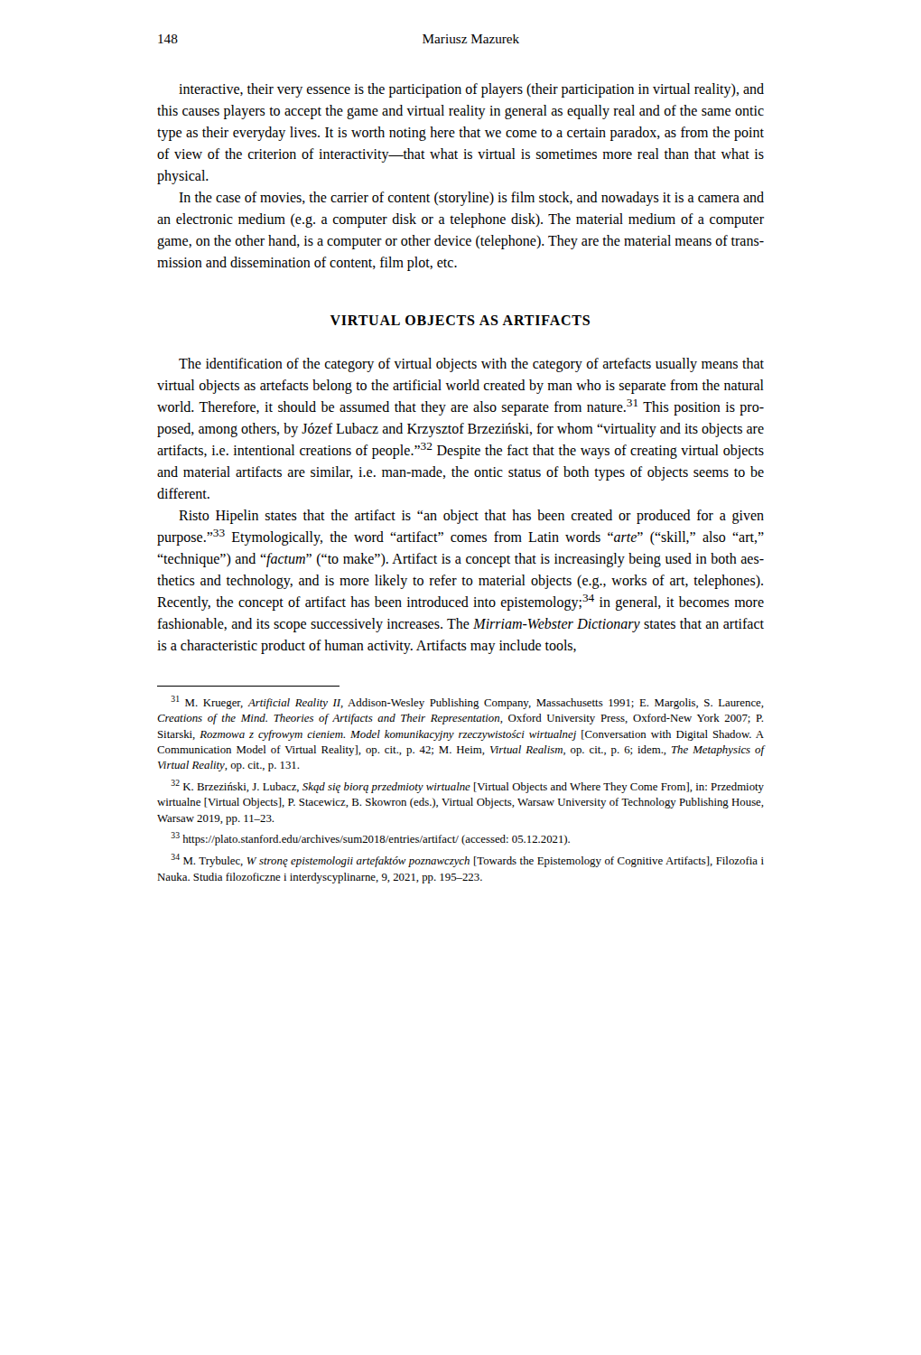148 Mariusz Mazurek
interactive, their very essence is the participation of players (their participation in virtual reality), and this causes players to accept the game and virtual reality in general as equally real and of the same ontic type as their everyday lives. It is worth noting here that we come to a certain paradox, as from the point of view of the criterion of interactivity—that what is virtual is sometimes more real than that what is physical.
In the case of movies, the carrier of content (storyline) is film stock, and nowadays it is a camera and an electronic medium (e.g. a computer disk or a telephone disk). The material medium of a computer game, on the other hand, is a computer or other device (telephone). They are the material means of transmission and dissemination of content, film plot, etc.
VIRTUAL OBJECTS AS ARTIFACTS
The identification of the category of virtual objects with the category of artefacts usually means that virtual objects as artefacts belong to the artificial world created by man who is separate from the natural world. Therefore, it should be assumed that they are also separate from nature.31 This position is proposed, among others, by Józef Lubacz and Krzysztof Brzeziński, for whom “virtuality and its objects are artifacts, i.e. intentional creations of people.”32 Despite the fact that the ways of creating virtual objects and material artifacts are similar, i.e. man-made, the ontic status of both types of objects seems to be different.
Risto Hipelin states that the artifact is “an object that has been created or produced for a given purpose.”33 Etymologically, the word “artifact” comes from Latin words “arte” (“skill,” also “art,” “technique”) and “factum” (“to make”). Artifact is a concept that is increasingly being used in both aesthetics and technology, and is more likely to refer to material objects (e.g., works of art, telephones). Recently, the concept of artifact has been introduced into epistemology;34 in general, it becomes more fashionable, and its scope successively increases. The Mirriam-Webster Dictionary states that an artifact is a characteristic product of human activity. Artifacts may include tools,
31 M. Krueger, Artificial Reality II, Addison-Wesley Publishing Company, Massachusetts 1991; E. Margolis, S. Laurence, Creations of the Mind. Theories of Artifacts and Their Representation, Oxford University Press, Oxford-New York 2007; P. Sitarski, Rozmowa z cyfrowym cieniem. Model komunikacyjny rzeczywistości wirtualnej [Conversation with Digital Shadow. A Communication Model of Virtual Reality], op. cit., p. 42; M. Heim, Virtual Realism, op. cit., p. 6; idem., The Metaphysics of Virtual Reality, op. cit., p. 131.
32 K. Brzeziński, J. Lubacz, Skąd się biorą przedmioty wirtualne [Virtual Objects and Where They Come From], in: Przedmioty wirtualne [Virtual Objects], P. Stacewicz, B. Skowron (eds.), Virtual Objects, Warsaw University of Technology Publishing House, Warsaw 2019, pp. 11–23.
33 https://plato.stanford.edu/archives/sum2018/entries/artifact/ (accessed: 05.12.2021).
34 M. Trybulec, W stronę epistemologii artefaktów poznawczych [Towards the Epistemology of Cognitive Artifacts], Filozofia i Nauka. Studia filozoficzne i interdyscyplinarne, 9, 2021, pp. 195–223.